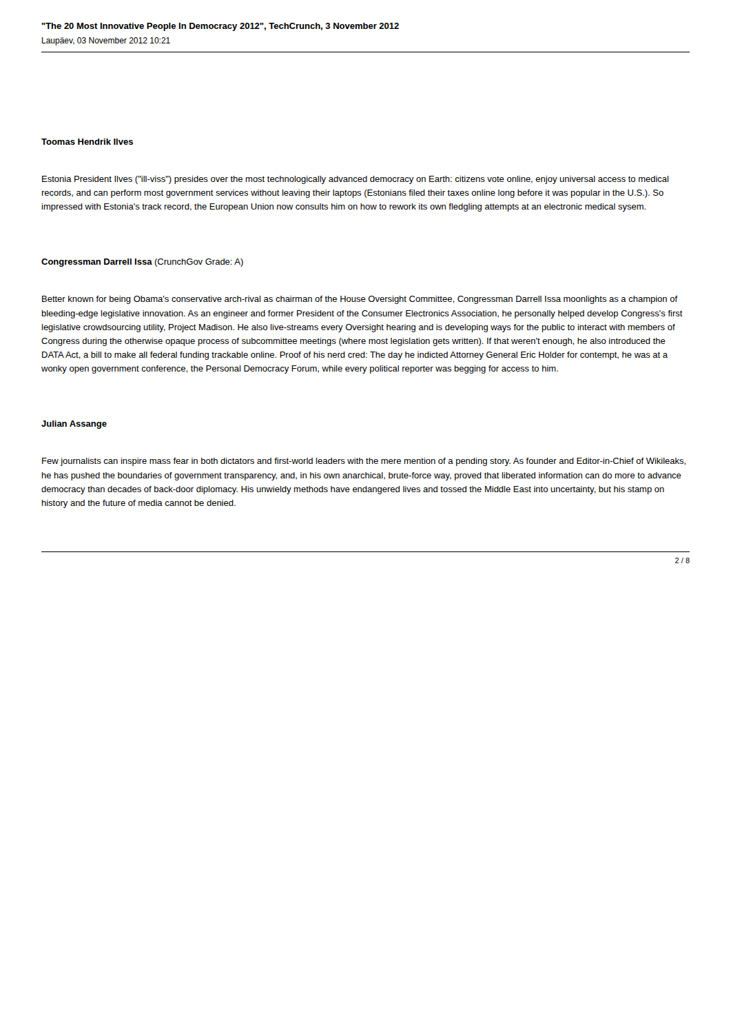"The 20 Most Innovative People In Democracy 2012", TechCrunch, 3 November 2012
Laupäev, 03 November 2012 10:21
Toomas Hendrik Ilves
Estonia President Ilves ("ill-viss") presides over the most technologically advanced democracy on Earth: citizens vote online, enjoy universal access to medical records, and can perform most government services without leaving their laptops (Estonians filed their taxes online long before it was popular in the U.S.). So impressed with Estonia's track record, the European Union now consults him on how to rework its own fledgling attempts at an electronic medical sysem.
Congressman Darrell Issa (CrunchGov Grade: A)
Better known for being Obama's conservative arch-rival as chairman of the House Oversight Committee, Congressman Darrell Issa moonlights as a champion of bleeding-edge legislative innovation. As an engineer and former President of the Consumer Electronics Association, he personally helped develop Congress's first legislative crowdsourcing utility, Project Madison. He also live-streams every Oversight hearing and is developing ways for the public to interact with members of Congress during the otherwise opaque process of subcommittee meetings (where most legislation gets written). If that weren't enough, he also introduced the DATA Act, a bill to make all federal funding trackable online. Proof of his nerd cred: The day he indicted Attorney General Eric Holder for contempt, he was at a wonky open government conference, the Personal Democracy Forum, while every political reporter was begging for access to him.
Julian Assange
Few journalists can inspire mass fear in both dictators and first-world leaders with the mere mention of a pending story. As founder and Editor-in-Chief of Wikileaks, he has pushed the boundaries of government transparency, and, in his own anarchical, brute-force way, proved that liberated information can do more to advance democracy than decades of back-door diplomacy. His unwieldy methods have endangered lives and tossed the Middle East into uncertainty, but his stamp on history and the future of media cannot be denied.
2 / 8